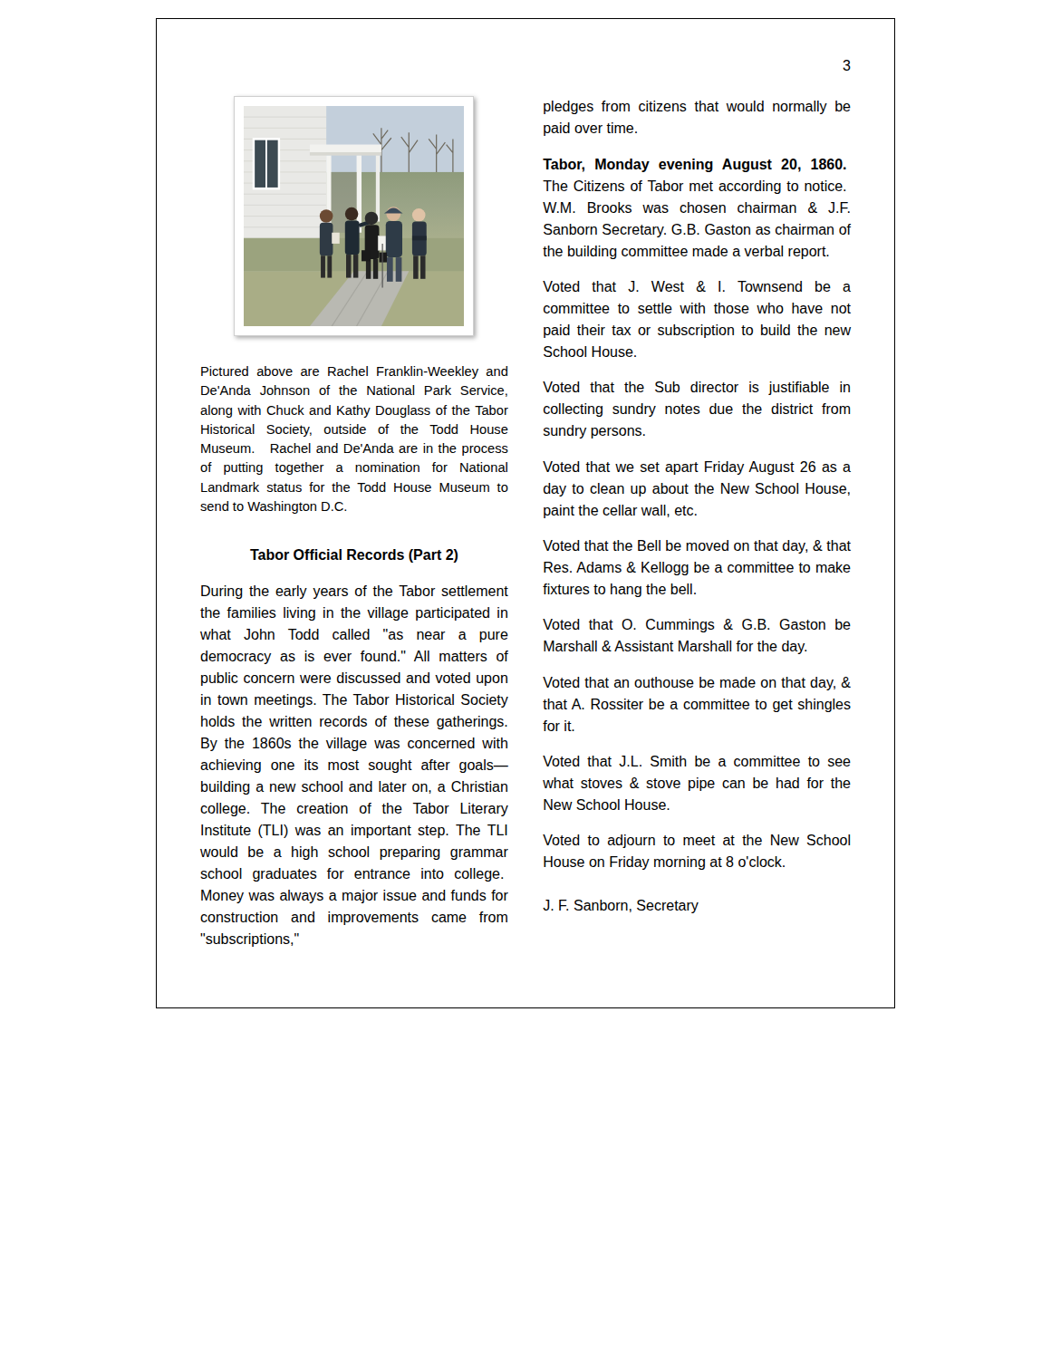3
Pictured above are Rachel Franklin-Weekley and De'Anda Johnson of the National Park Service, along with Chuck and Kathy Douglass of the Tabor Historical Society, outside of the Todd House Museum. Rachel and De'Anda are in the process of putting together a nomination for National Landmark status for the Todd House Museum to send to Washington D.C.
Tabor Official Records (Part 2)
During the early years of the Tabor settlement the families living in the village participated in what John Todd called "as near a pure democracy as is ever found." All matters of public concern were discussed and voted upon in town meetings. The Tabor Historical Society holds the written records of these gatherings. By the 1860s the village was concerned with achieving one its most sought after goals—building a new school and later on, a Christian college. The creation of the Tabor Literary Institute (TLI) was an important step. The TLI would be a high school preparing grammar school graduates for entrance into college. Money was always a major issue and funds for construction and improvements came from "subscriptions,"
pledges from citizens that would normally be paid over time.
Tabor, Monday evening August 20, 1860. The Citizens of Tabor met according to notice. W.M. Brooks was chosen chairman & J.F. Sanborn Secretary. G.B. Gaston as chairman of the building committee made a verbal report.
Voted that J. West & I. Townsend be a committee to settle with those who have not paid their tax or subscription to build the new School House.
Voted that the Sub director is justifiable in collecting sundry notes due the district from sundry persons.
Voted that we set apart Friday August 26 as a day to clean up about the New School House, paint the cellar wall, etc.
Voted that the Bell be moved on that day, & that Res. Adams & Kellogg be a committee to make fixtures to hang the bell.
Voted that O. Cummings & G.B. Gaston be Marshall & Assistant Marshall for the day.
Voted that an outhouse be made on that day, & that A. Rossiter be a committee to get shingles for it.
Voted that J.L. Smith be a committee to see what stoves & stove pipe can be had for the New School House.
Voted to adjourn to meet at the New School House on Friday morning at 8 o'clock.
J. F. Sanborn, Secretary